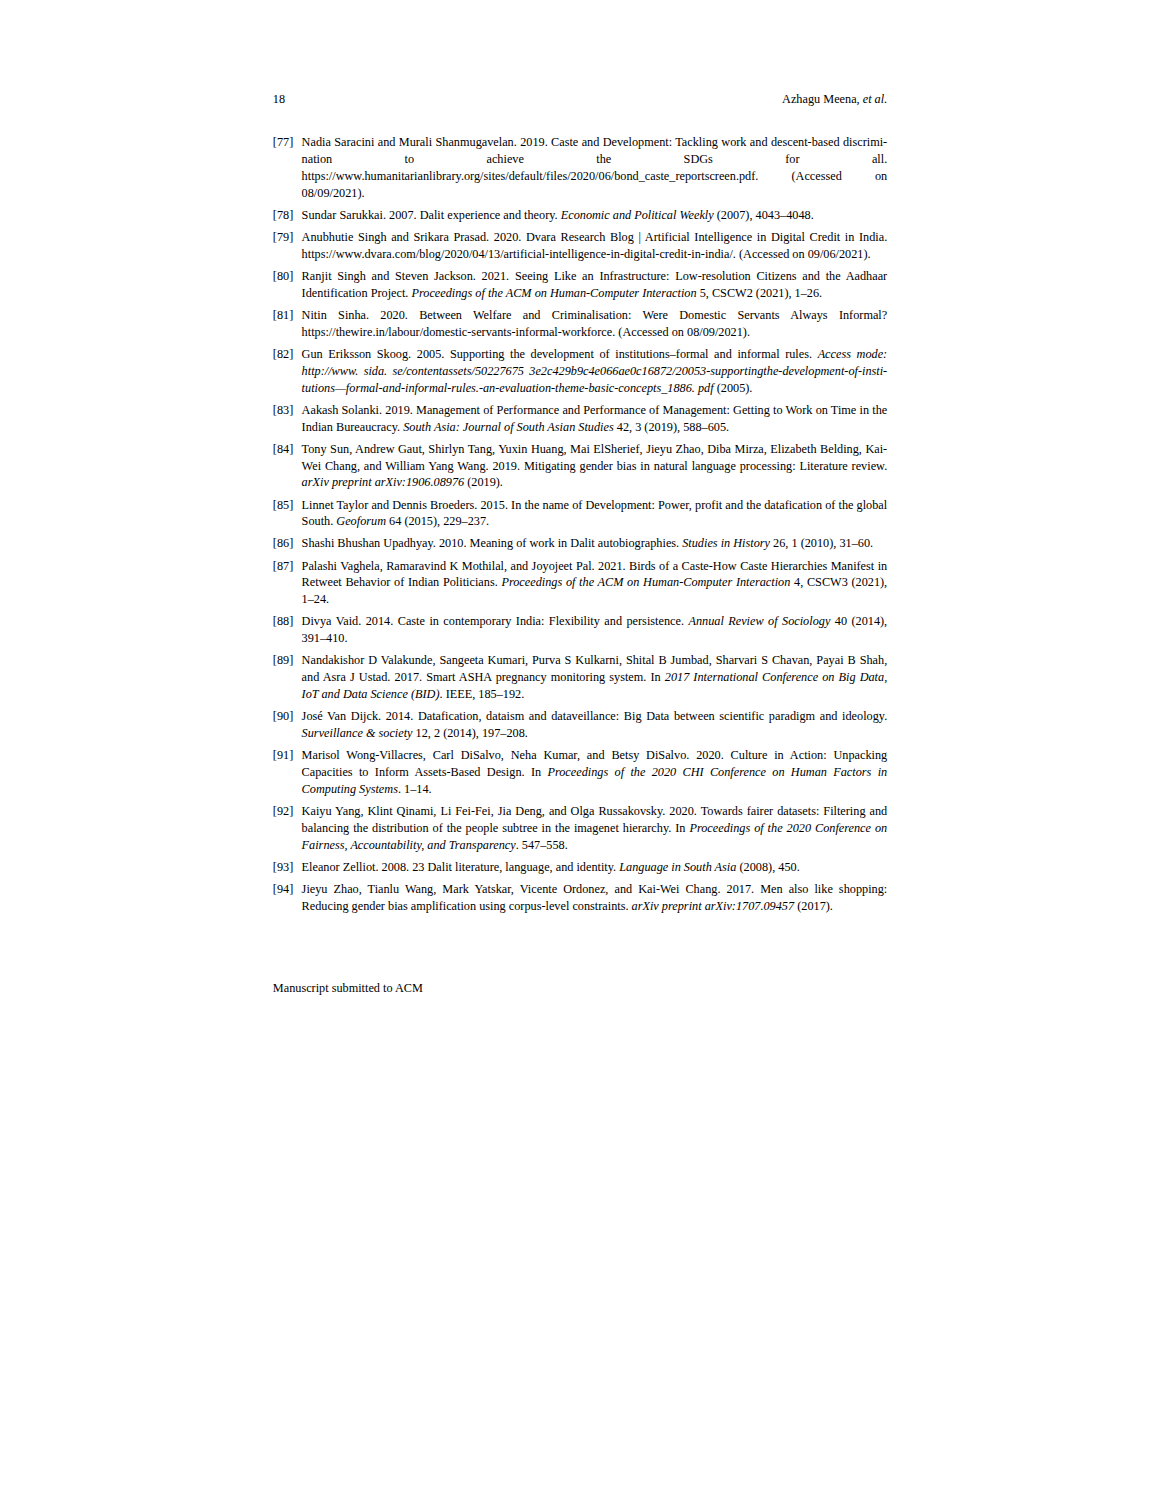18 Azhagu Meena, et al.
[77] Nadia Saracini and Murali Shanmugavelan. 2019. Caste and Development: Tackling work and descent-based discrimination to achieve the SDGs for all. https://www.humanitarianlibrary.org/sites/default/files/2020/06/bond_caste_reportscreen.pdf. (Accessed on 08/09/2021).
[78] Sundar Sarukkai. 2007. Dalit experience and theory. Economic and Political Weekly (2007), 4043–4048.
[79] Anubhutie Singh and Srikara Prasad. 2020. Dvara Research Blog | Artificial Intelligence in Digital Credit in India. https://www.dvara.com/blog/2020/04/13/artificial-intelligence-in-digital-credit-in-india/. (Accessed on 09/06/2021).
[80] Ranjit Singh and Steven Jackson. 2021. Seeing Like an Infrastructure: Low-resolution Citizens and the Aadhaar Identification Project. Proceedings of the ACM on Human-Computer Interaction 5, CSCW2 (2021), 1–26.
[81] Nitin Sinha. 2020. Between Welfare and Criminalisation: Were Domestic Servants Always Informal? https://thewire.in/labour/domestic-servants-informal-workforce. (Accessed on 08/09/2021).
[82] Gun Eriksson Skoog. 2005. Supporting the development of institutions–formal and informal rules. Access mode: http://www. sida. se/contentassets/50227675 3e2c429b9c4e066ae0c16872/20053-supportingthe-development-of-institutions—formal-and-informal-rules.-an-evaluation-theme-basic-concepts_1886. pdf (2005).
[83] Aakash Solanki. 2019. Management of Performance and Performance of Management: Getting to Work on Time in the Indian Bureaucracy. South Asia: Journal of South Asian Studies 42, 3 (2019), 588–605.
[84] Tony Sun, Andrew Gaut, Shirlyn Tang, Yuxin Huang, Mai ElSherief, Jieyu Zhao, Diba Mirza, Elizabeth Belding, Kai-Wei Chang, and William Yang Wang. 2019. Mitigating gender bias in natural language processing: Literature review. arXiv preprint arXiv:1906.08976 (2019).
[85] Linnet Taylor and Dennis Broeders. 2015. In the name of Development: Power, profit and the datafication of the global South. Geoforum 64 (2015), 229–237.
[86] Shashi Bhushan Upadhyay. 2010. Meaning of work in Dalit autobiographies. Studies in History 26, 1 (2010), 31–60.
[87] Palashi Vaghela, Ramaravind K Mothilal, and Joyojeet Pal. 2021. Birds of a Caste-How Caste Hierarchies Manifest in Retweet Behavior of Indian Politicians. Proceedings of the ACM on Human-Computer Interaction 4, CSCW3 (2021), 1–24.
[88] Divya Vaid. 2014. Caste in contemporary India: Flexibility and persistence. Annual Review of Sociology 40 (2014), 391–410.
[89] Nandakishor D Valakunde, Sangeeta Kumari, Purva S Kulkarni, Shital B Jumbad, Sharvari S Chavan, Payai B Shah, and Asra J Ustad. 2017. Smart ASHA pregnancy monitoring system. In 2017 International Conference on Big Data, IoT and Data Science (BID). IEEE, 185–192.
[90] José Van Dijck. 2014. Datafication, dataism and dataveillance: Big Data between scientific paradigm and ideology. Surveillance & society 12, 2 (2014), 197–208.
[91] Marisol Wong-Villacres, Carl DiSalvo, Neha Kumar, and Betsy DiSalvo. 2020. Culture in Action: Unpacking Capacities to Inform Assets-Based Design. In Proceedings of the 2020 CHI Conference on Human Factors in Computing Systems. 1–14.
[92] Kaiyu Yang, Klint Qinami, Li Fei-Fei, Jia Deng, and Olga Russakovsky. 2020. Towards fairer datasets: Filtering and balancing the distribution of the people subtree in the imagenet hierarchy. In Proceedings of the 2020 Conference on Fairness, Accountability, and Transparency. 547–558.
[93] Eleanor Zelliot. 2008. 23 Dalit literature, language, and identity. Language in South Asia (2008), 450.
[94] Jieyu Zhao, Tianlu Wang, Mark Yatskar, Vicente Ordonez, and Kai-Wei Chang. 2017. Men also like shopping: Reducing gender bias amplification using corpus-level constraints. arXiv preprint arXiv:1707.09457 (2017).
Manuscript submitted to ACM